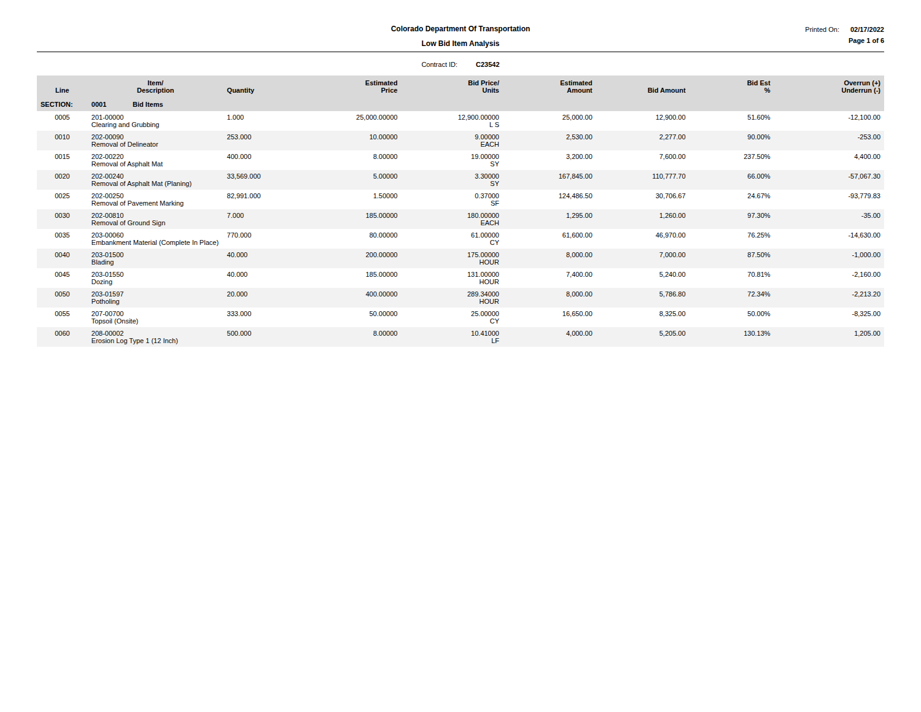Printed On: 02/17/2022
Page 1 of 6
Colorado Department Of Transportation
Low Bid Item Analysis
Contract ID: C23542
| Line | Item/ Description | Quantity | Estimated Price | Bid Price/ Units | Estimated Amount | Bid Amount | Bid Est % | Overrun (+) Underrun (-) |
| --- | --- | --- | --- | --- | --- | --- | --- | --- |
| SECTION: | 0001 Bid Items | | | | | | |
| 0005 | 201-00000 Clearing and Grubbing | 1.000 | 25,000.00000 | 12,900.00000 L S | 25,000.00 | 12,900.00 | 51.60% | -12,100.00 |
| 0010 | 202-00090 Removal of Delineator | 253.000 | 10.00000 | 9.00000 EACH | 2,530.00 | 2,277.00 | 90.00% | -253.00 |
| 0015 | 202-00220 Removal of Asphalt Mat | 400.000 | 8.00000 | 19.00000 SY | 3,200.00 | 7,600.00 | 237.50% | 4,400.00 |
| 0020 | 202-00240 Removal of Asphalt Mat (Planing) | 33,569.000 | 5.00000 | 3.30000 SY | 167,845.00 | 110,777.70 | 66.00% | -57,067.30 |
| 0025 | 202-00250 Removal of Pavement Marking | 82,991.000 | 1.50000 | 0.37000 SF | 124,486.50 | 30,706.67 | 24.67% | -93,779.83 |
| 0030 | 202-00810 Removal of Ground Sign | 7.000 | 185.00000 | 180.00000 EACH | 1,295.00 | 1,260.00 | 97.30% | -35.00 |
| 0035 | 203-00060 Embankment Material (Complete In Place) | 770.000 | 80.00000 | 61.00000 CY | 61,600.00 | 46,970.00 | 76.25% | -14,630.00 |
| 0040 | 203-01500 Blading | 40.000 | 200.00000 | 175.00000 HOUR | 8,000.00 | 7,000.00 | 87.50% | -1,000.00 |
| 0045 | 203-01550 Dozing | 40.000 | 185.00000 | 131.00000 HOUR | 7,400.00 | 5,240.00 | 70.81% | -2,160.00 |
| 0050 | 203-01597 Potholing | 20.000 | 400.00000 | 289.34000 HOUR | 8,000.00 | 5,786.80 | 72.34% | -2,213.20 |
| 0055 | 207-00700 Topsoil (Onsite) | 333.000 | 50.00000 | 25.00000 CY | 16,650.00 | 8,325.00 | 50.00% | -8,325.00 |
| 0060 | 208-00002 Erosion Log Type 1 (12 Inch) | 500.000 | 8.00000 | 10.41000 LF | 4,000.00 | 5,205.00 | 130.13% | 1,205.00 |